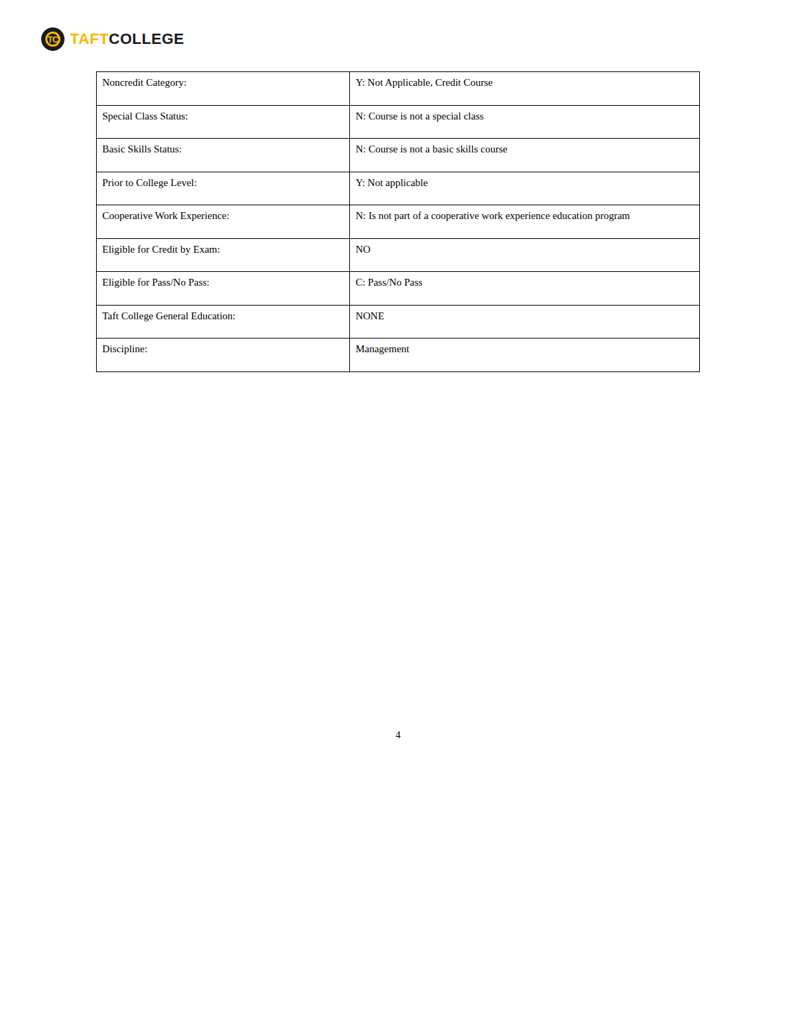TC TAFT COLLEGE
| Noncredit Category: | Y: Not Applicable, Credit Course |
| Special Class Status: | N: Course is not a special class |
| Basic Skills Status: | N: Course is not a basic skills course |
| Prior to College Level: | Y: Not applicable |
| Cooperative Work Experience: | N: Is not part of a cooperative work experience education program |
| Eligible for Credit by Exam: | NO |
| Eligible for Pass/No Pass: | C: Pass/No Pass |
| Taft College General Education: | NONE |
| Discipline: | Management |
4